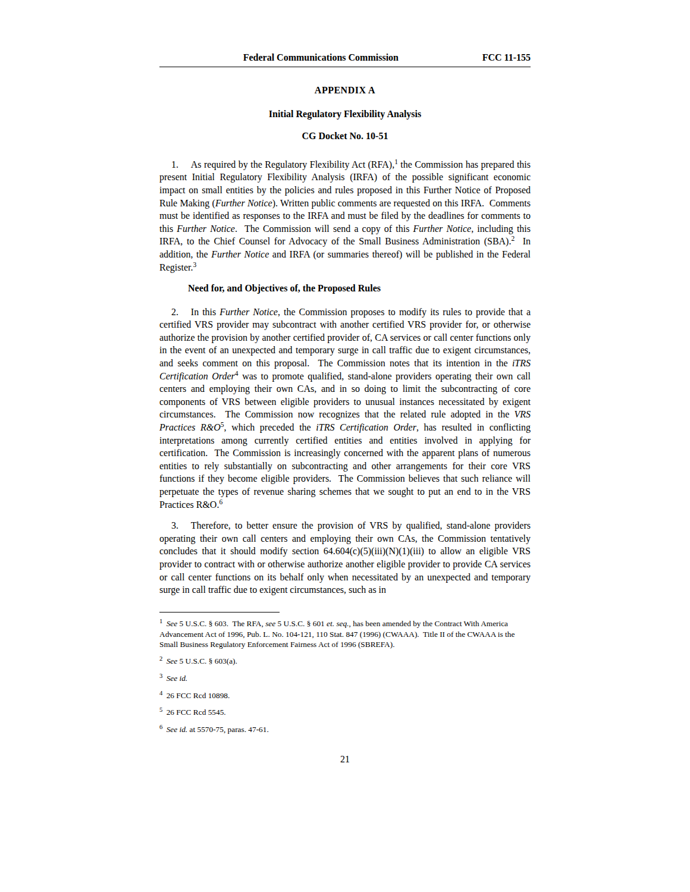Federal Communications Commission
FCC 11-155
APPENDIX A
Initial Regulatory Flexibility Analysis
CG Docket No. 10-51
1. As required by the Regulatory Flexibility Act (RFA),1 the Commission has prepared this present Initial Regulatory Flexibility Analysis (IRFA) of the possible significant economic impact on small entities by the policies and rules proposed in this Further Notice of Proposed Rule Making (Further Notice). Written public comments are requested on this IRFA. Comments must be identified as responses to the IRFA and must be filed by the deadlines for comments to this Further Notice. The Commission will send a copy of this Further Notice, including this IRFA, to the Chief Counsel for Advocacy of the Small Business Administration (SBA).2 In addition, the Further Notice and IRFA (or summaries thereof) will be published in the Federal Register.3
Need for, and Objectives of, the Proposed Rules
2. In this Further Notice, the Commission proposes to modify its rules to provide that a certified VRS provider may subcontract with another certified VRS provider for, or otherwise authorize the provision by another certified provider of, CA services or call center functions only in the event of an unexpected and temporary surge in call traffic due to exigent circumstances, and seeks comment on this proposal. The Commission notes that its intention in the iTRS Certification Order4 was to promote qualified, stand-alone providers operating their own call centers and employing their own CAs, and in so doing to limit the subcontracting of core components of VRS between eligible providers to unusual instances necessitated by exigent circumstances. The Commission now recognizes that the related rule adopted in the VRS Practices R&O5, which preceded the iTRS Certification Order, has resulted in conflicting interpretations among currently certified entities and entities involved in applying for certification. The Commission is increasingly concerned with the apparent plans of numerous entities to rely substantially on subcontracting and other arrangements for their core VRS functions if they become eligible providers. The Commission believes that such reliance will perpetuate the types of revenue sharing schemes that we sought to put an end to in the VRS Practices R&O.6
3. Therefore, to better ensure the provision of VRS by qualified, stand-alone providers operating their own call centers and employing their own CAs, the Commission tentatively concludes that it should modify section 64.604(c)(5)(iii)(N)(1)(iii) to allow an eligible VRS provider to contract with or otherwise authorize another eligible provider to provide CA services or call center functions on its behalf only when necessitated by an unexpected and temporary surge in call traffic due to exigent circumstances, such as in
1 See 5 U.S.C. § 603. The RFA, see 5 U.S.C. § 601 et. seq., has been amended by the Contract With America Advancement Act of 1996, Pub. L. No. 104-121, 110 Stat. 847 (1996) (CWAAA). Title II of the CWAAA is the Small Business Regulatory Enforcement Fairness Act of 1996 (SBREFA).
2 See 5 U.S.C. § 603(a).
3 See id.
4 26 FCC Rcd 10898.
5 26 FCC Rcd 5545.
6 See id. at 5570-75, paras. 47-61.
21